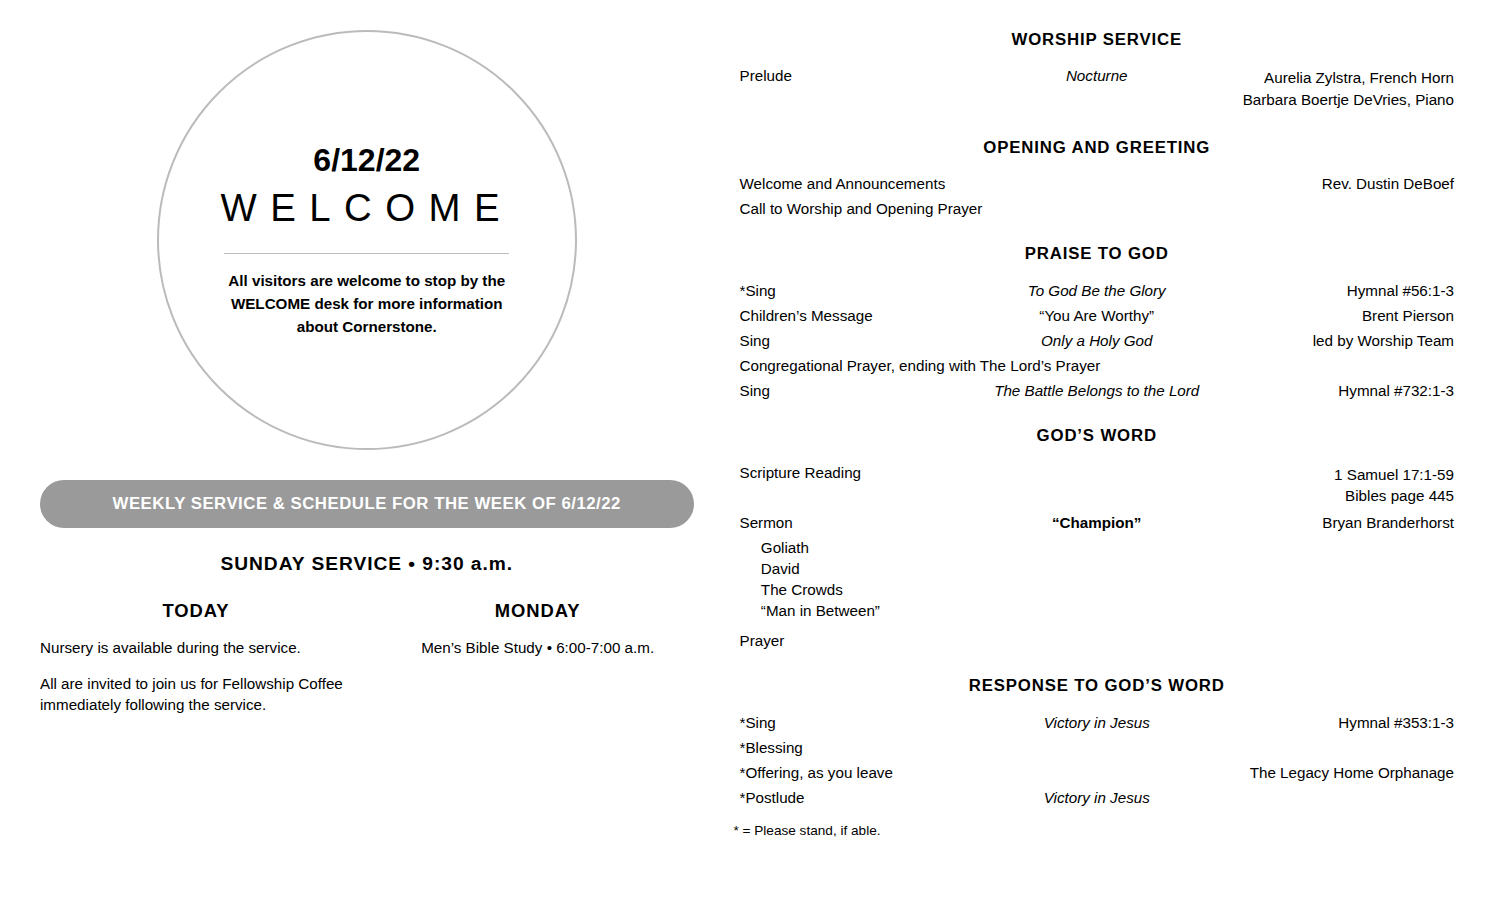6/12/22
WELCOME
All visitors are welcome to stop by the WELCOME desk for more information about Cornerstone.
WEEKLY SERVICE & SCHEDULE FOR THE WEEK OF 6/12/22
SUNDAY SERVICE • 9:30 a.m.
TODAY
Nursery is available during the service.
All are invited to join us for Fellowship Coffee immediately following the service.
MONDAY
Men’s Bible Study • 6:00-7:00 a.m.
WORSHIP SERVICE
| Prelude | Nocturne | Aurelia Zylstra, French Horn Barbara Boertje DeVries, Piano |
OPENING AND GREETING
| Welcome and Announcements | | Rev. Dustin DeBoef |
| Call to Worship and Opening Prayer |
PRAISE TO GOD
| *Sing | To God Be the Glory | Hymnal #56:1-3 |
| Children’s Message | “You Are Worthy” | Brent Pierson |
| Sing | Only a Holy God | led by Worship Team |
| Congregational Prayer, ending with The Lord’s Prayer |
| Sing | The Battle Belongs to the Lord | Hymnal #732:1-3 |
GOD’S WORD
| Scripture Reading | | 1 Samuel 17:1-59 Bibles page 445 |
| Sermon | “Champion” | Bryan Branderhorst |
Goliath
David
The Crowds
“Man in Between”
| Prayer |
RESPONSE TO GOD’S WORD
| *Sing | Victory in Jesus | Hymnal #353:1-3 |
| *Blessing |
| *Offering, as you leave | | The Legacy Home Orphanage |
| *Postlude | Victory in Jesus | |
* = Please stand, if able.